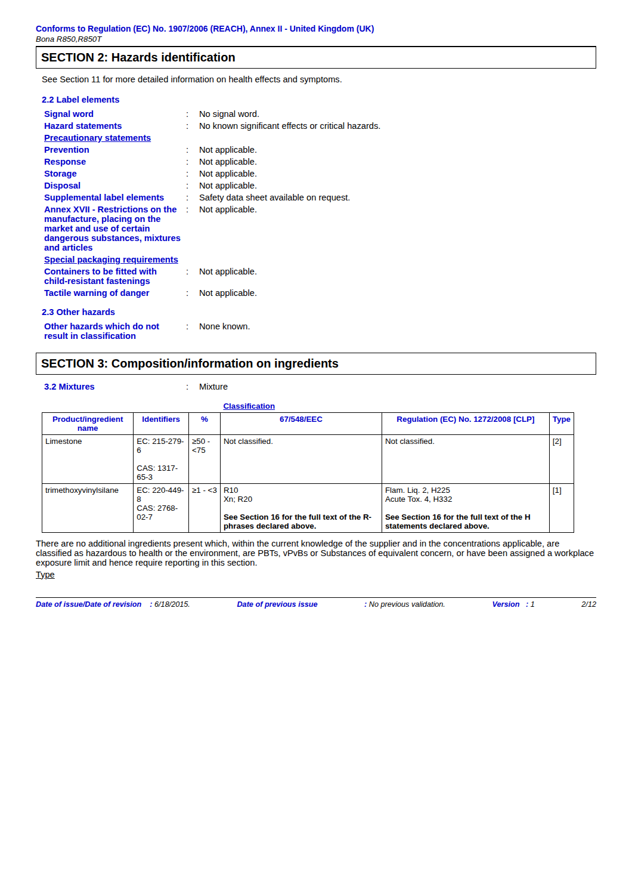Conforms to Regulation (EC) No. 1907/2006 (REACH), Annex II - United Kingdom (UK)
Bona R850,R850T
SECTION 2: Hazards identification
See Section 11 for more detailed information on health effects and symptoms.
2.2 Label elements
| Signal word | : | No signal word. |
| Hazard statements | : | No known significant effects or critical hazards. |
| Precautionary statements | | |
| Prevention | : | Not applicable. |
| Response | : | Not applicable. |
| Storage | : | Not applicable. |
| Disposal | : | Not applicable. |
| Supplemental label elements | : | Safety data sheet available on request. |
| Annex XVII - Restrictions on the manufacture, placing on the market and use of certain dangerous substances, mixtures and articles | : | Not applicable. |
| Special packaging requirements | | |
| Containers to be fitted with child-resistant fastenings | : | Not applicable. |
| Tactile warning of danger | : | Not applicable. |
2.3 Other hazards
| Other hazards which do not result in classification | : | None known. |
SECTION 3: Composition/information on ingredients
| 3.2 Mixtures | : | Mixture |
| | | | Classification | |
| Product/ingredient name | Identifiers | % | 67/548/EEC | Regulation (EC) No. 1272/2008 [CLP] | Type |
| Limestone | EC: 215-279-6 CAS: 1317-65-3 | ≥50 - <75 | Not classified. | Not classified. | [2] |
| trimethoxyvinylsilane | EC: 220-449-8 CAS: 2768-02-7 | ≥1 - <3 | R10 Xn; R20 See Section 16 for the full text of the R-phrases declared above. | Flam. Liq. 2, H225 Acute Tox. 4, H332 See Section 16 for the full text of the H statements declared above. | [1] |
There are no additional ingredients present which, within the current knowledge of the supplier and in the concentrations applicable, are classified as hazardous to health or the environment, are PBTs, vPvBs or Substances of equivalent concern, or have been assigned a workplace exposure limit and hence require reporting in this section.
Type
Date of issue/Date of revision : 6/18/2015. Date of previous issue : No previous validation. Version : 1 2/12